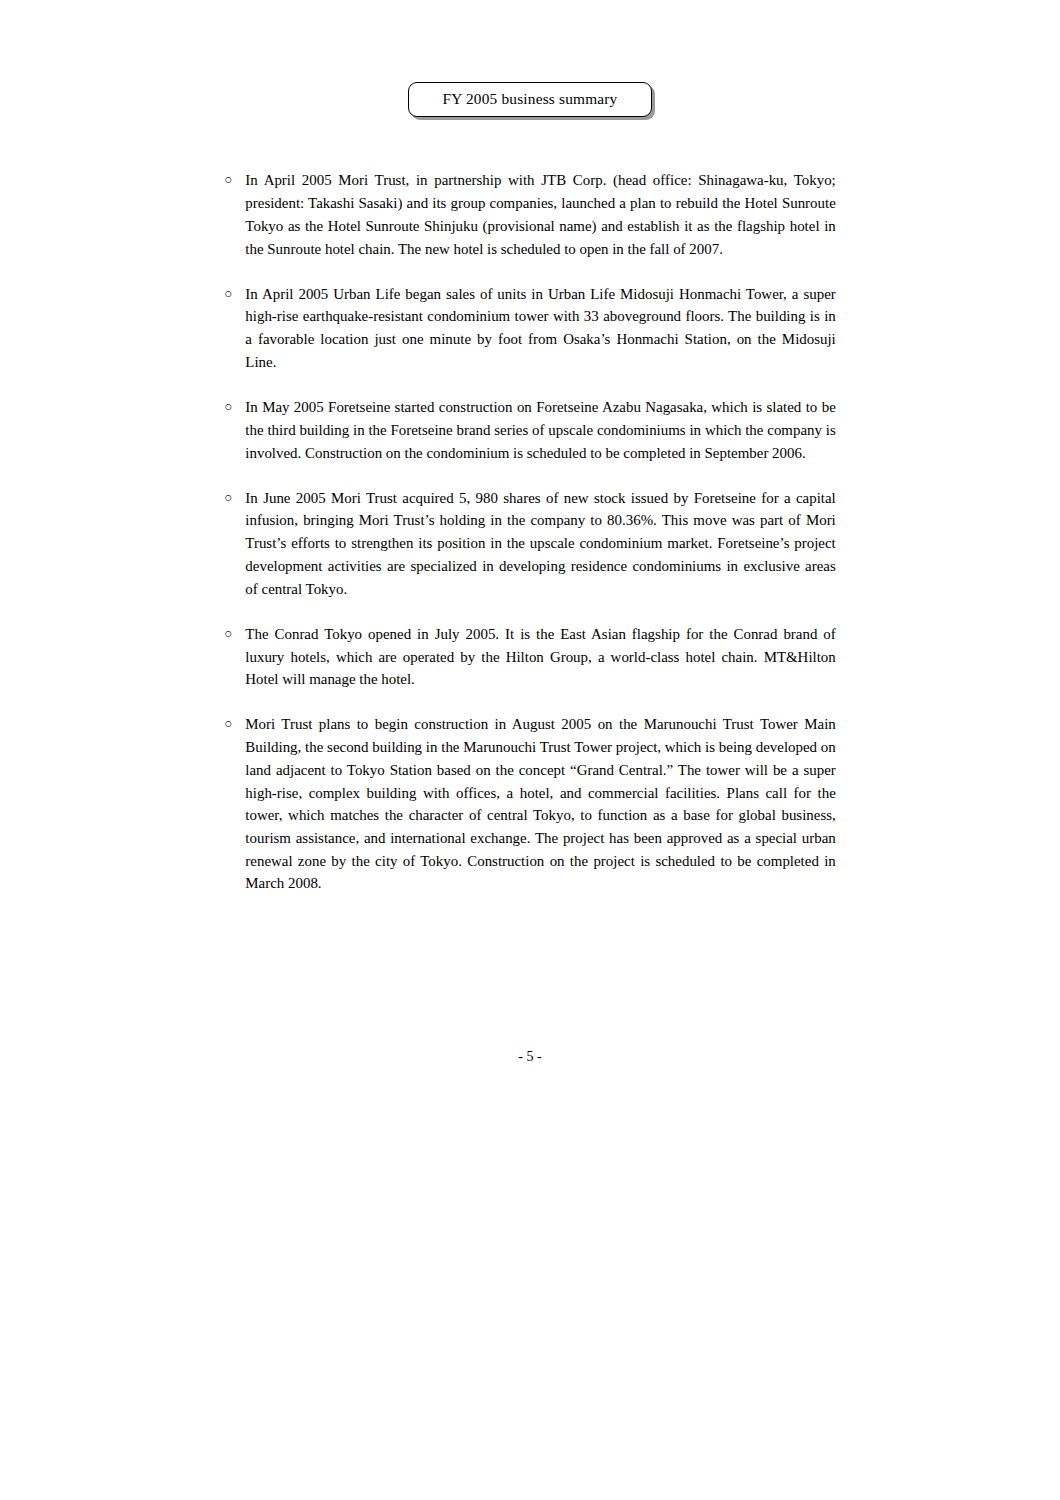FY 2005 business summary
In April 2005 Mori Trust, in partnership with JTB Corp. (head office: Shinagawa-ku, Tokyo; president: Takashi Sasaki) and its group companies, launched a plan to rebuild the Hotel Sunroute Tokyo as the Hotel Sunroute Shinjuku (provisional name) and establish it as the flagship hotel in the Sunroute hotel chain. The new hotel is scheduled to open in the fall of 2007.
In April 2005 Urban Life began sales of units in Urban Life Midosuji Honmachi Tower, a super high-rise earthquake-resistant condominium tower with 33 aboveground floors. The building is in a favorable location just one minute by foot from Osaka’s Honmachi Station, on the Midosuji Line.
In May 2005 Foretseine started construction on Foretseine Azabu Nagasaka, which is slated to be the third building in the Foretseine brand series of upscale condominiums in which the company is involved. Construction on the condominium is scheduled to be completed in September 2006.
In June 2005 Mori Trust acquired 5, 980 shares of new stock issued by Foretseine for a capital infusion, bringing Mori Trust’s holding in the company to 80.36%. This move was part of Mori Trust’s efforts to strengthen its position in the upscale condominium market. Foretseine’s project development activities are specialized in developing residence condominiums in exclusive areas of central Tokyo.
The Conrad Tokyo opened in July 2005. It is the East Asian flagship for the Conrad brand of luxury hotels, which are operated by the Hilton Group, a world-class hotel chain. MT&Hilton Hotel will manage the hotel.
Mori Trust plans to begin construction in August 2005 on the Marunouchi Trust Tower Main Building, the second building in the Marunouchi Trust Tower project, which is being developed on land adjacent to Tokyo Station based on the concept “Grand Central.” The tower will be a super high-rise, complex building with offices, a hotel, and commercial facilities. Plans call for the tower, which matches the character of central Tokyo, to function as a base for global business, tourism assistance, and international exchange. The project has been approved as a special urban renewal zone by the city of Tokyo. Construction on the project is scheduled to be completed in March 2008.
- 5 -